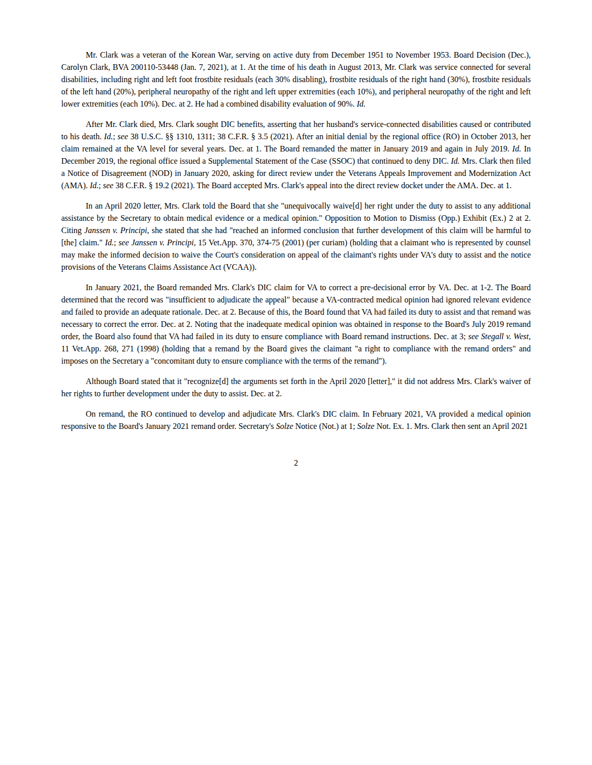Mr. Clark was a veteran of the Korean War, serving on active duty from December 1951 to November 1953. Board Decision (Dec.), Carolyn Clark, BVA 200110-53448 (Jan. 7, 2021), at 1. At the time of his death in August 2013, Mr. Clark was service connected for several disabilities, including right and left foot frostbite residuals (each 30% disabling), frostbite residuals of the right hand (30%), frostbite residuals of the left hand (20%), peripheral neuropathy of the right and left upper extremities (each 10%), and peripheral neuropathy of the right and left lower extremities (each 10%). Dec. at 2. He had a combined disability evaluation of 90%. Id.
After Mr. Clark died, Mrs. Clark sought DIC benefits, asserting that her husband's service-connected disabilities caused or contributed to his death. Id.; see 38 U.S.C. §§ 1310, 1311; 38 C.F.R. § 3.5 (2021). After an initial denial by the regional office (RO) in October 2013, her claim remained at the VA level for several years. Dec. at 1. The Board remanded the matter in January 2019 and again in July 2019. Id. In December 2019, the regional office issued a Supplemental Statement of the Case (SSOC) that continued to deny DIC. Id. Mrs. Clark then filed a Notice of Disagreement (NOD) in January 2020, asking for direct review under the Veterans Appeals Improvement and Modernization Act (AMA). Id.; see 38 C.F.R. § 19.2 (2021). The Board accepted Mrs. Clark's appeal into the direct review docket under the AMA. Dec. at 1.
In an April 2020 letter, Mrs. Clark told the Board that she "unequivocally waive[d] her right under the duty to assist to any additional assistance by the Secretary to obtain medical evidence or a medical opinion." Opposition to Motion to Dismiss (Opp.) Exhibit (Ex.) 2 at 2. Citing Janssen v. Principi, she stated that she had "reached an informed conclusion that further development of this claim will be harmful to [the] claim." Id.; see Janssen v. Principi, 15 Vet.App. 370, 374-75 (2001) (per curiam) (holding that a claimant who is represented by counsel may make the informed decision to waive the Court's consideration on appeal of the claimant's rights under VA's duty to assist and the notice provisions of the Veterans Claims Assistance Act (VCAA)).
In January 2021, the Board remanded Mrs. Clark's DIC claim for VA to correct a pre-decisional error by VA. Dec. at 1-2. The Board determined that the record was "insufficient to adjudicate the appeal" because a VA-contracted medical opinion had ignored relevant evidence and failed to provide an adequate rationale. Dec. at 2. Because of this, the Board found that VA had failed its duty to assist and that remand was necessary to correct the error. Dec. at 2. Noting that the inadequate medical opinion was obtained in response to the Board's July 2019 remand order, the Board also found that VA had failed in its duty to ensure compliance with Board remand instructions. Dec. at 3; see Stegall v. West, 11 Vet.App. 268, 271 (1998) (holding that a remand by the Board gives the claimant "a right to compliance with the remand orders" and imposes on the Secretary a "concomitant duty to ensure compliance with the terms of the remand").
Although Board stated that it "recognize[d] the arguments set forth in the April 2020 [letter]," it did not address Mrs. Clark's waiver of her rights to further development under the duty to assist. Dec. at 2.
On remand, the RO continued to develop and adjudicate Mrs. Clark's DIC claim. In February 2021, VA provided a medical opinion responsive to the Board's January 2021 remand order. Secretary's Solze Notice (Not.) at 1; Solze Not. Ex. 1. Mrs. Clark then sent an April 2021
2